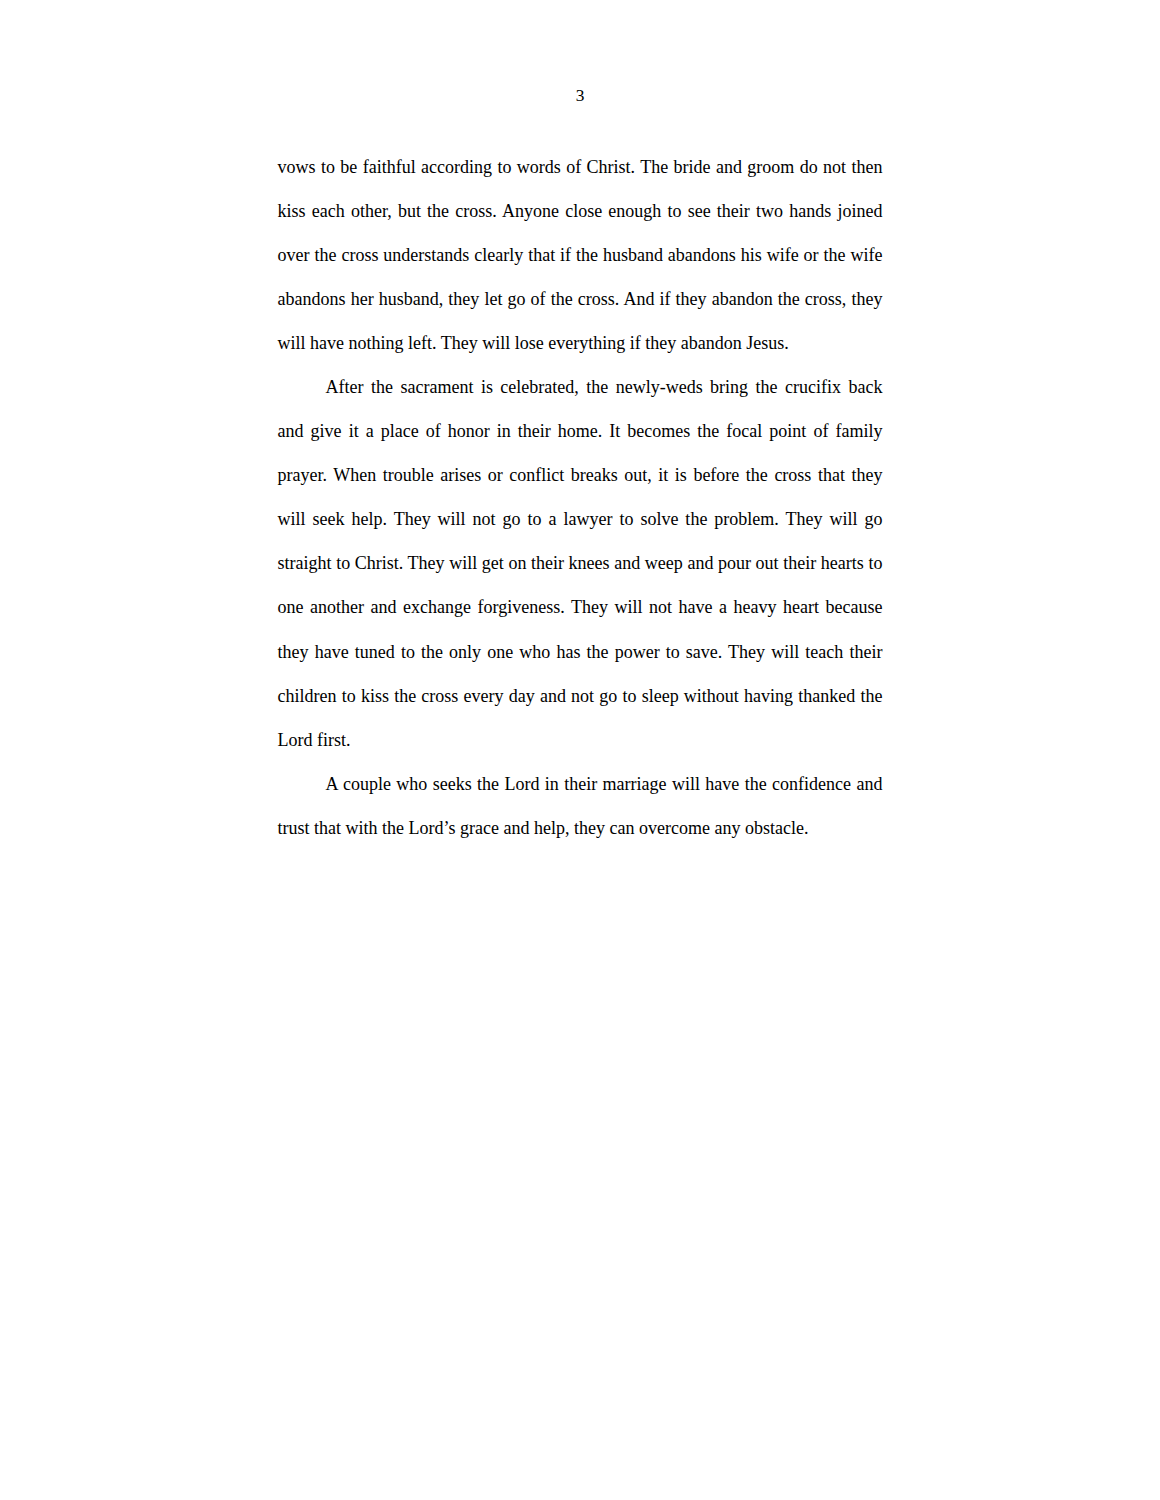3
vows to be faithful according to words of Christ. The bride and groom do not then kiss each other, but the cross. Anyone close enough to see their two hands joined over the cross understands clearly that if the husband abandons his wife or the wife abandons her husband, they let go of the cross. And if they abandon the cross, they will have nothing left. They will lose everything if they abandon Jesus.
After the sacrament is celebrated, the newly-weds bring the crucifix back and give it a place of honor in their home. It becomes the focal point of family prayer. When trouble arises or conflict breaks out, it is before the cross that they will seek help. They will not go to a lawyer to solve the problem. They will go straight to Christ. They will get on their knees and weep and pour out their hearts to one another and exchange forgiveness. They will not have a heavy heart because they have tuned to the only one who has the power to save. They will teach their children to kiss the cross every day and not go to sleep without having thanked the Lord first.
A couple who seeks the Lord in their marriage will have the confidence and trust that with the Lord’s grace and help, they can overcome any obstacle.